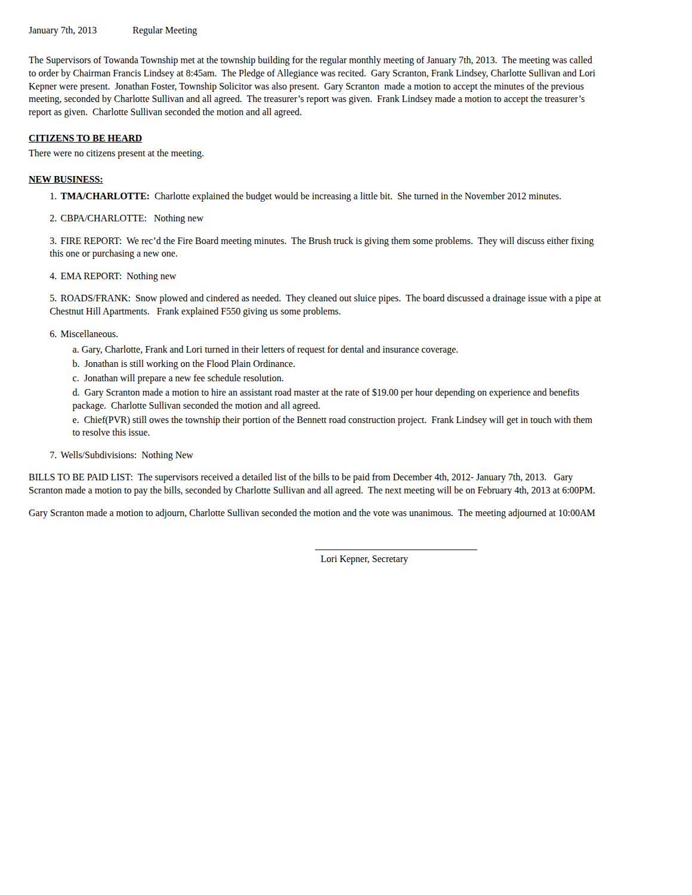January 7th, 2013 Regular Meeting
The Supervisors of Towanda Township met at the township building for the regular monthly meeting of January 7th, 2013. The meeting was called to order by Chairman Francis Lindsey at 8:45am. The Pledge of Allegiance was recited. Gary Scranton, Frank Lindsey, Charlotte Sullivan and Lori Kepner were present. Jonathan Foster, Township Solicitor was also present. Gary Scranton made a motion to accept the minutes of the previous meeting, seconded by Charlotte Sullivan and all agreed. The treasurer’s report was given. Frank Lindsey made a motion to accept the treasurer’s report as given. Charlotte Sullivan seconded the motion and all agreed.
CITIZENS TO BE HEARD
There were no citizens present at the meeting.
NEW BUSINESS:
1. TMA/CHARLOTTE: Charlotte explained the budget would be increasing a little bit. She turned in the November 2012 minutes.
2. CBPA/CHARLOTTE: Nothing new
3. FIRE REPORT: We rec’d the Fire Board meeting minutes. The Brush truck is giving them some problems. They will discuss either fixing this one or purchasing a new one.
4. EMA REPORT: Nothing new
5. ROADS/FRANK: Snow plowed and cindered as needed. They cleaned out sluice pipes. The board discussed a drainage issue with a pipe at Chestnut Hill Apartments. Frank explained F550 giving us some problems.
6. Miscellaneous.
a. Gary, Charlotte, Frank and Lori turned in their letters of request for dental and insurance coverage.
b. Jonathan is still working on the Flood Plain Ordinance.
c. Jonathan will prepare a new fee schedule resolution.
d. Gary Scranton made a motion to hire an assistant road master at the rate of $19.00 per hour depending on experience and benefits package. Charlotte Sullivan seconded the motion and all agreed.
e. Chief(PVR) still owes the township their portion of the Bennett road construction project. Frank Lindsey will get in touch with them to resolve this issue.
7. Wells/Subdivisions: Nothing New
BILLS TO BE PAID LIST: The supervisors received a detailed list of the bills to be paid from December 4th, 2012- January 7th, 2013. Gary Scranton made a motion to pay the bills, seconded by Charlotte Sullivan and all agreed. The next meeting will be on February 4th, 2013 at 6:00PM.
Gary Scranton made a motion to adjourn, Charlotte Sullivan seconded the motion and the vote was unanimous. The meeting adjourned at 10:00AM
Lori Kepner, Secretary